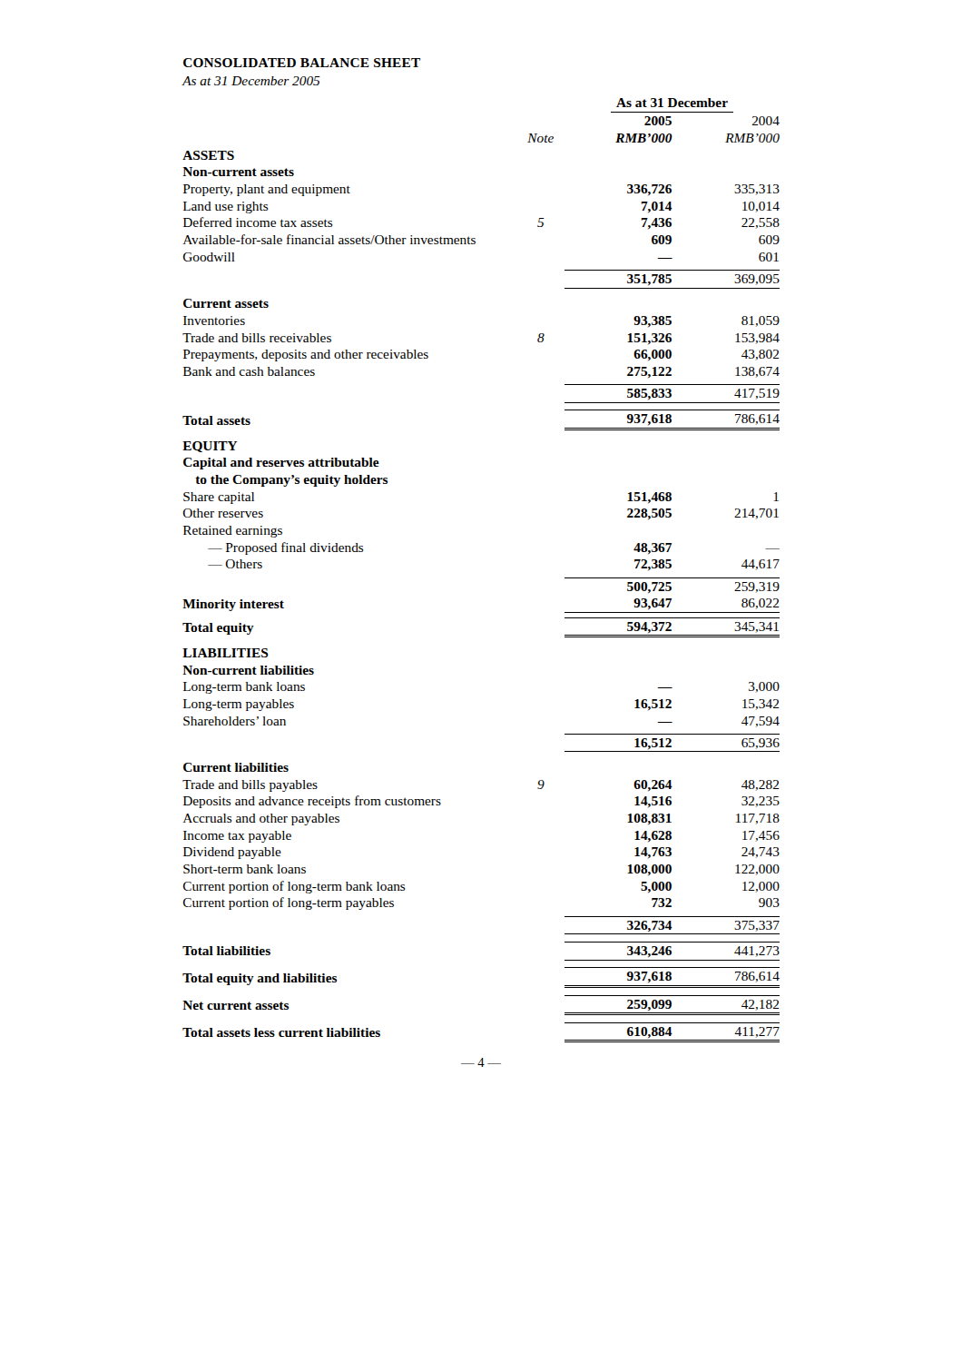CONSOLIDATED BALANCE SHEET
As at 31 December 2005
| | | As at 31 December |
| | | 2005 | 2004 |
| | Note | RMB’000 | RMB’000 |
| ASSETS | | | |
| Non-current assets | | | |
| Property, plant and equipment | | 336,726 | 335,313 |
| Land use rights | | 7,014 | 10,014 |
| Deferred income tax assets | 5 | 7,436 | 22,558 |
| Available-for-sale financial assets/Other investments | | 609 | 609 |
| Goodwill | | — | 601 |
| | | 351,785 | 369,095 |
| Current assets | | | |
| Inventories | | 93,385 | 81,059 |
| Trade and bills receivables | 8 | 151,326 | 153,984 |
| Prepayments, deposits and other receivables | | 66,000 | 43,802 |
| Bank and cash balances | | 275,122 | 138,674 |
| | | 585,833 | 417,519 |
| Total assets | | 937,618 | 786,614 |
| EQUITY | | | |
| Capital and reserves attributable | | | |
| to the Company’s equity holders | | | |
| Share capital | | 151,468 | 1 |
| Other reserves | | 228,505 | 214,701 |
| Retained earnings | | | |
| — Proposed final dividends | | 48,367 | — |
| — Others | | 72,385 | 44,617 |
| | | 500,725 | 259,319 |
| Minority interest | | 93,647 | 86,022 |
| Total equity | | 594,372 | 345,341 |
| LIABILITIES | | | |
| Non-current liabilities | | | |
| Long-term bank loans | | — | 3,000 |
| Long-term payables | | 16,512 | 15,342 |
| Shareholders’ loan | | — | 47,594 |
| | | 16,512 | 65,936 |
| Current liabilities | | | |
| Trade and bills payables | 9 | 60,264 | 48,282 |
| Deposits and advance receipts from customers | | 14,516 | 32,235 |
| Accruals and other payables | | 108,831 | 117,718 |
| Income tax payable | | 14,628 | 17,456 |
| Dividend payable | | 14,763 | 24,743 |
| Short-term bank loans | | 108,000 | 122,000 |
| Current portion of long-term bank loans | | 5,000 | 12,000 |
| Current portion of long-term payables | | 732 | 903 |
| | | 326,734 | 375,337 |
| Total liabilities | | 343,246 | 441,273 |
| Total equity and liabilities | | 937,618 | 786,614 |
| Net current assets | | 259,099 | 42,182 |
| Total assets less current liabilities | | 610,884 | 411,277 |
— 4 —